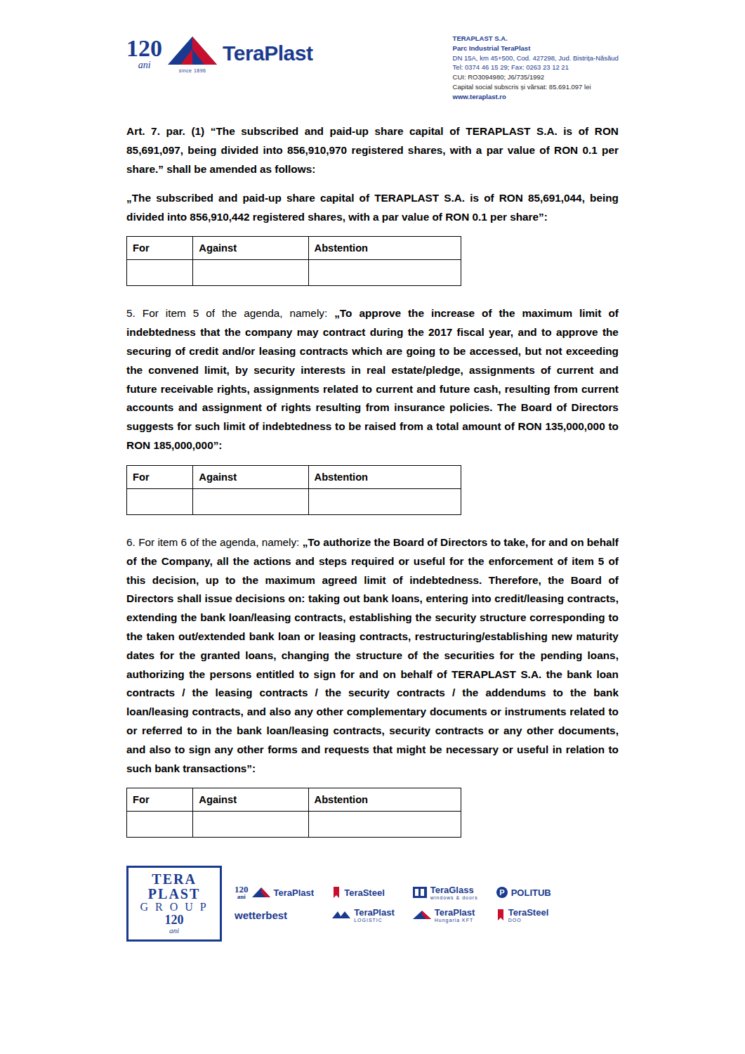120
ani
since 1896
TeraPlast
TERAPLAST S.A.
Parc Industrial TeraPlast
DN 15A, km 45+500, Cod. 427298, Jud. Bistrița-Năsăud
Tel: 0374 46 15 29; Fax: 0263 23 12 21
CUI: RO3094980; J6/735/1992
Capital social subscris și vărsat: 85.691.097 lei
www.teraplast.ro
Art. 7. par. (1) “The subscribed and paid-up share capital of TERAPLAST S.A. is of RON 85,691,097, being divided into 856,910,970 registered shares, with a par value of RON 0.1 per share.” shall be amended as follows:
„The subscribed and paid-up share capital of TERAPLAST S.A. is of RON 85,691,044, being divided into 856,910,442 registered shares, with a par value of RON 0.1 per share”:
| For | Against | Abstention |
| --- | --- | --- |
5. For item 5 of the agenda, namely: „To approve the increase of the maximum limit of indebtedness that the company may contract during the 2017 fiscal year, and to approve the securing of credit and/or leasing contracts which are going to be accessed, but not exceeding the convened limit, by security interests in real estate/pledge, assignments of current and future receivable rights, assignments related to current and future cash, resulting from current accounts and assignment of rights resulting from insurance policies. The Board of Directors suggests for such limit of indebtedness to be raised from a total amount of RON 135,000,000 to RON 185,000,000”:
| For | Against | Abstention |
| --- | --- | --- |
6. For item 6 of the agenda, namely: „To authorize the Board of Directors to take, for and on behalf of the Company, all the actions and steps required or useful for the enforcement of item 5 of this decision, up to the maximum agreed limit of indebtedness. Therefore, the Board of Directors shall issue decisions on: taking out bank loans, entering into credit/leasing contracts, extending the bank loan/leasing contracts, establishing the security structure corresponding to the taken out/extended bank loan or leasing contracts, restructuring/establishing new maturity dates for the granted loans, changing the structure of the securities for the pending loans, authorizing the persons entitled to sign for and on behalf of TERAPLAST S.A. the bank loan contracts / the leasing contracts / the security contracts / the addendums to the bank loan/leasing contracts, and also any other complementary documents or instruments related to or referred to in the bank loan/leasing contracts, security contracts or any other documents, and also to sign any other forms and requests that might be necessary or useful in relation to such bank transactions”:
| For | Against | Abstention |
| --- | --- | --- |
TERA
PLAST
G R O U P
120
ani
120ani
TeraPlast
TeraSteel
TeraGlasswindows & doors
P POLITUB
wetterbest
TeraPlastLOGISTIC
TeraPlastHungaria KFT
TeraSteelDOO